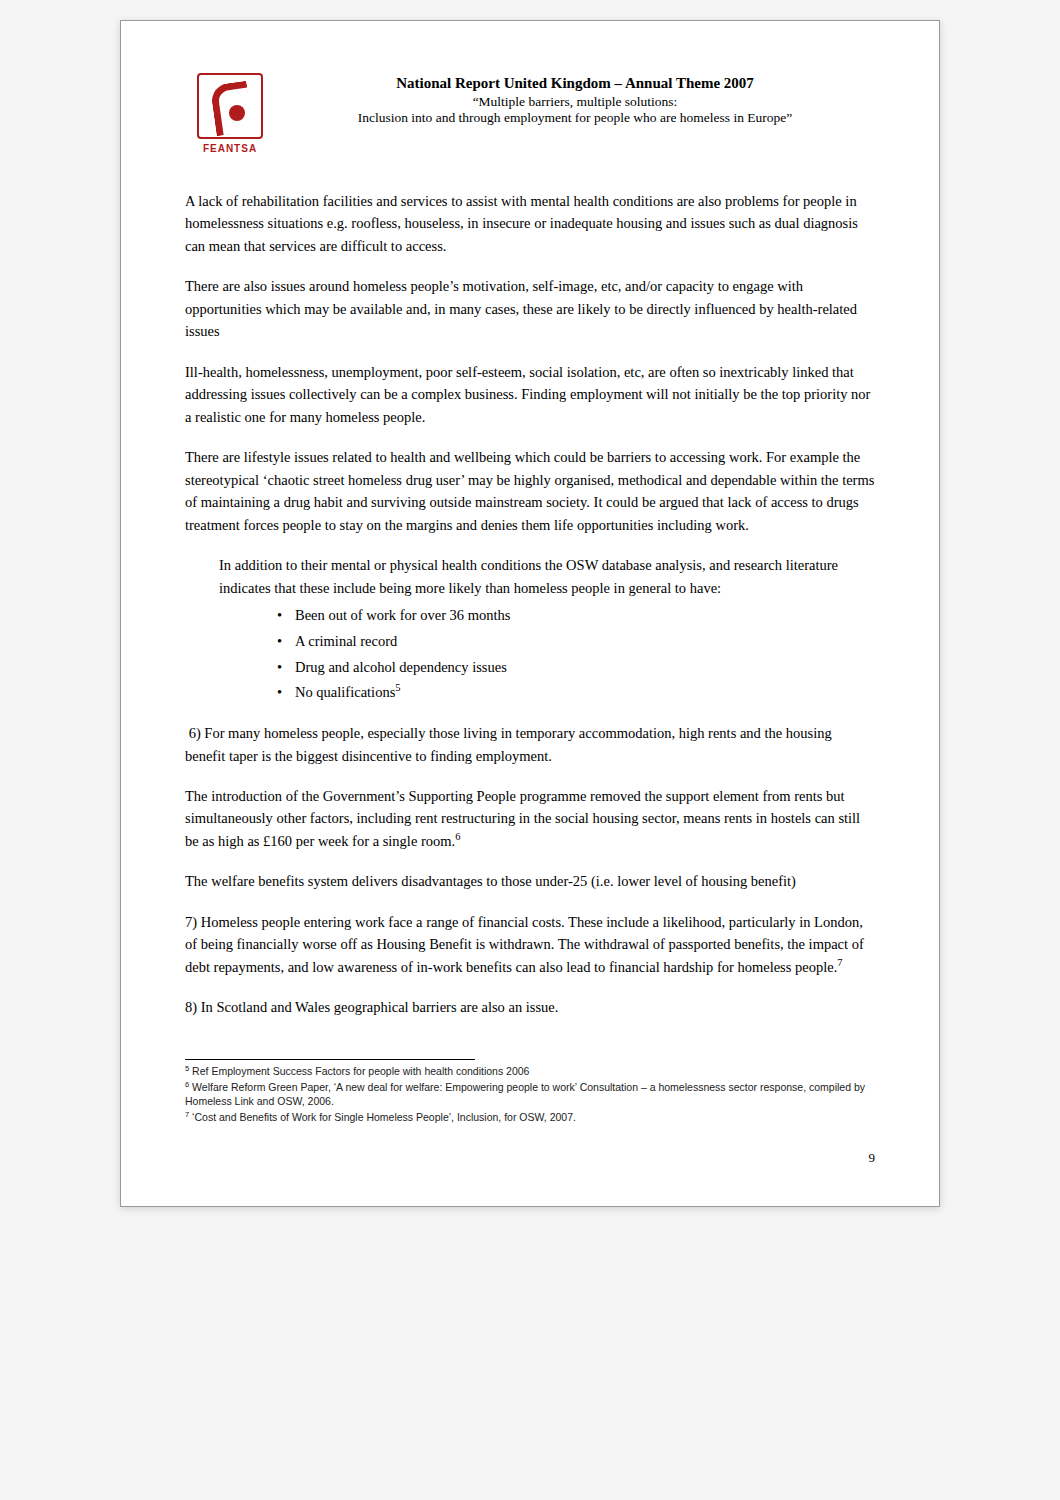FEANTSA
National Report United Kingdom – Annual Theme 2007
“Multiple barriers, multiple solutions:
Inclusion into and through employment for people who are homeless in Europe”
A lack of rehabilitation facilities and services to assist with mental health conditions are also problems for people in homelessness situations e.g. roofless, houseless, in insecure or inadequate housing and issues such as dual diagnosis can mean that services are difficult to access.
There are also issues around homeless people’s motivation, self-image, etc, and/or capacity to engage with opportunities which may be available and, in many cases, these are likely to be directly influenced by health-related issues
Ill-health, homelessness, unemployment, poor self-esteem, social isolation, etc, are often so inextricably linked that addressing issues collectively can be a complex business. Finding employment will not initially be the top priority nor a realistic one for many homeless people.
There are lifestyle issues related to health and wellbeing which could be barriers to accessing work. For example the stereotypical ‘chaotic street homeless drug user’ may be highly organised, methodical and dependable within the terms of maintaining a drug habit and surviving outside mainstream society. It could be argued that lack of access to drugs treatment forces people to stay on the margins and denies them life opportunities including work.
In addition to their mental or physical health conditions the OSW database analysis, and research literature indicates that these include being more likely than homeless people in general to have:
Been out of work for over 36 months
A criminal record
Drug and alcohol dependency issues
No qualifications5
6) For many homeless people, especially those living in temporary accommodation, high rents and the housing benefit taper is the biggest disincentive to finding employment.
The introduction of the Government’s Supporting People programme removed the support element from rents but simultaneously other factors, including rent restructuring in the social housing sector, means rents in hostels can still be as high as £160 per week for a single room.6
The welfare benefits system delivers disadvantages to those under-25 (i.e. lower level of housing benefit)
7) Homeless people entering work face a range of financial costs. These include a likelihood, particularly in London, of being financially worse off as Housing Benefit is withdrawn. The withdrawal of passported benefits, the impact of debt repayments, and low awareness of in-work benefits can also lead to financial hardship for homeless people.7
8) In Scotland and Wales geographical barriers are also an issue.
5 Ref Employment Success Factors for people with health conditions 2006
6 Welfare Reform Green Paper, ‘A new deal for welfare: Empowering people to work’ Consultation – a homelessness sector response, compiled by Homeless Link and OSW, 2006.
7 ‘Cost and Benefits of Work for Single Homeless People’, Inclusion, for OSW, 2007.
9